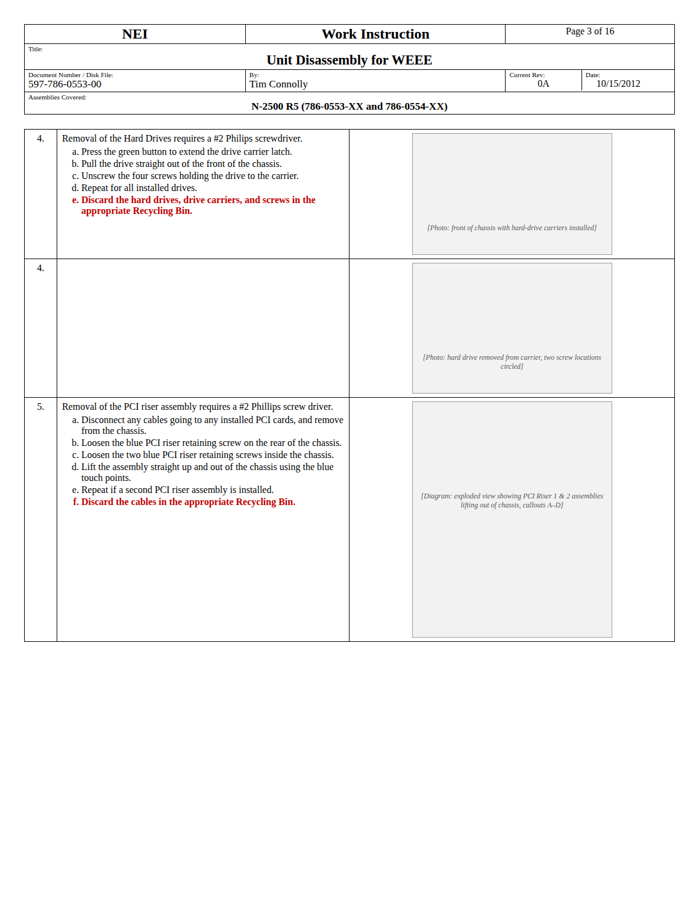| NEI | Work Instruction | Page 3 of 16 |
| Title: Unit Disassembly for WEEE |
| Document Number / Disk File: 597-786-0553-00 | By: Tim Connolly | / Current Rev: 0A / Date: 10/15/2012 / |
| Assemblies Covered: N-2500 R5 (786-0553-XX and 786-0554-XX) |
| 4. | Removal of the Hard Drives requires a #2 Philips screwdriver. Press the green button to extend the drive carrier latch. Pull the drive straight out of the front of the chassis. Unscrew the four screws holding the drive to the carrier. Repeat for all installed drives. Discard the hard drives, drive carriers, and screws in the appropriate Recycling Bin. | [Photo: front of chassis with hard-drive carriers installed] |
| 4. | | [Photo: hard drive removed from carrier, two screw locations circled] |
| 5. | Removal of the PCI riser assembly requires a #2 Phillips screw driver. Disconnect any cables going to any installed PCI cards, and remove from the chassis. Loosen the blue PCI riser retaining screw on the rear of the chassis. Loosen the two blue PCI riser retaining screws inside the chassis. Lift the assembly straight up and out of the chassis using the blue touch points. Repeat if a second PCI riser assembly is installed. Discard the cables in the appropriate Recycling Bin. | [Diagram: exploded view showing PCI Riser 1 & 2 assemblies lifting out of chassis, callouts A–D] |